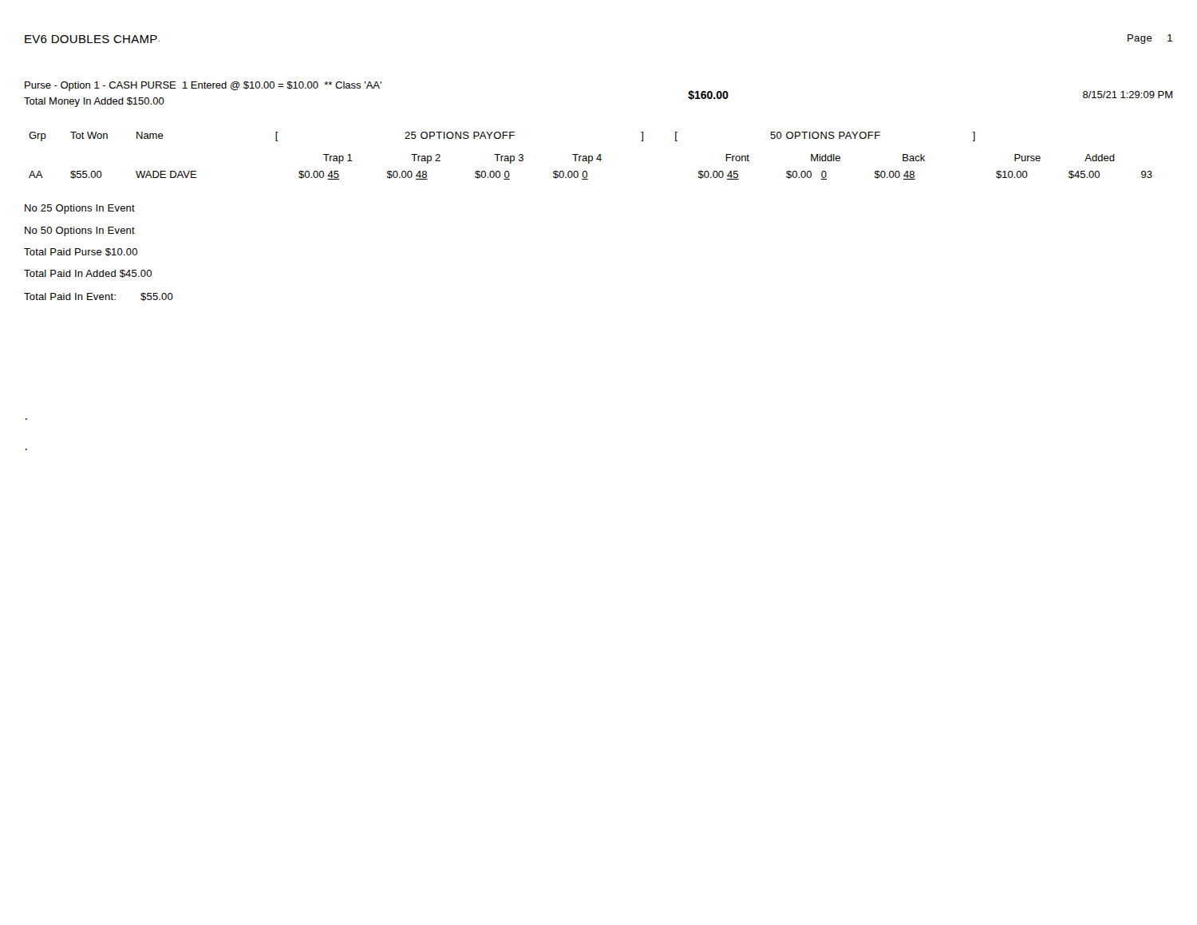EV6 DOUBLES CHAMP·
Page1
Purse - Option 1 - CASH PURSE 1 Entered @ $10.00 = $10.00 ** Class 'AA'
Total Money In Added $150.00
$160.00
8/15/21 1:29:09 PM
| Grp | Tot Won | Name | [ | 25 OPTIONS PAYOFF | ] | [ | 50 OPTIONS PAYOFF | ] | | | |
| --- | --- | --- | --- | --- | --- | --- | --- | --- | --- | --- | --- |
| | | | | Trap 1 | Trap 2 | Trap 3 | Trap 4 | | | Front | Middle | Back | | Purse | Added | |
| AA | $55.00 | WADE DAVE | | $0.00 45 | $0.00 48 | $0.00 0 | $0.00 0 | | | $0.00 45 | $0.00 0 | $0.00 48 | | $10.00 | $45.00 | 93 |
No 25 Options In Event
No 50 Options In Event
Total Paid Purse $10.00
Total Paid In Added $45.00
Total Paid In Event:$55.00
·
·